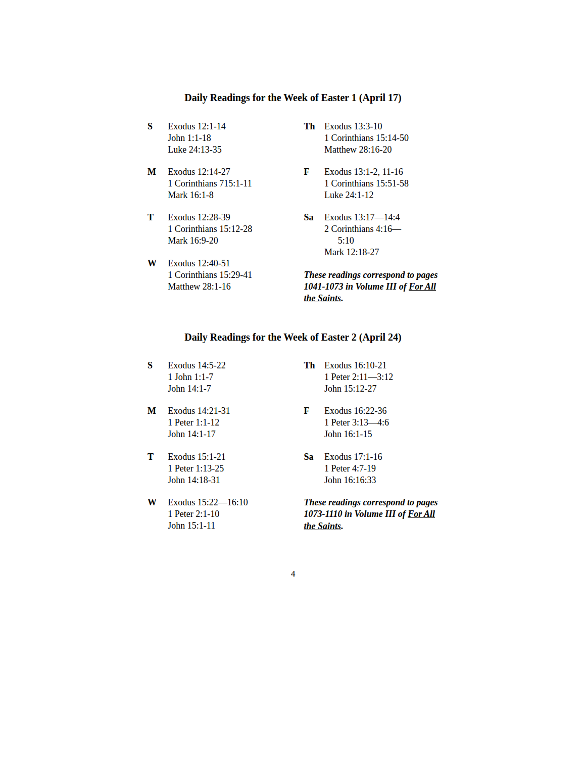Daily Readings for the Week of Easter 1 (April 17)
S
Exodus 12:1-14
John 1:1-18
Luke 24:13-35
M
Exodus 12:14-27
1 Corinthians 715:1-11
Mark 16:1-8
T
Exodus 12:28-39
1 Corinthians 15:12-28
Mark 16:9-20
W
Exodus 12:40-51
1 Corinthians 15:29-41
Matthew 28:1-16
Th
Exodus 13:3-10
1 Corinthians 15:14-50
Matthew 28:16-20
F
Exodus 13:1-2, 11-16
1 Corinthians 15:51-58
Luke 24:1-12
Sa
Exodus 13:17—14:4
2 Corinthians 4:16—
5:10
Mark 12:18-27
These readings correspond to pages 1041-1073 in Volume III of For All the Saints.
Daily Readings for the Week of Easter 2 (April 24)
S
Exodus 14:5-22
1 John 1:1-7
John 14:1-7
M
Exodus 14:21-31
1 Peter 1:1-12
John 14:1-17
T
Exodus 15:1-21
1 Peter 1:13-25
John 14:18-31
W
Exodus 15:22—16:10
1 Peter 2:1-10
John 15:1-11
Th
Exodus 16:10-21
1 Peter 2:11—3:12
John 15:12-27
F
Exodus 16:22-36
1 Peter 3:13—4:6
John 16:1-15
Sa
Exodus 17:1-16
1 Peter 4:7-19
John 16:16:33
These readings correspond to pages 1073-1110 in Volume III of For All the Saints.
4